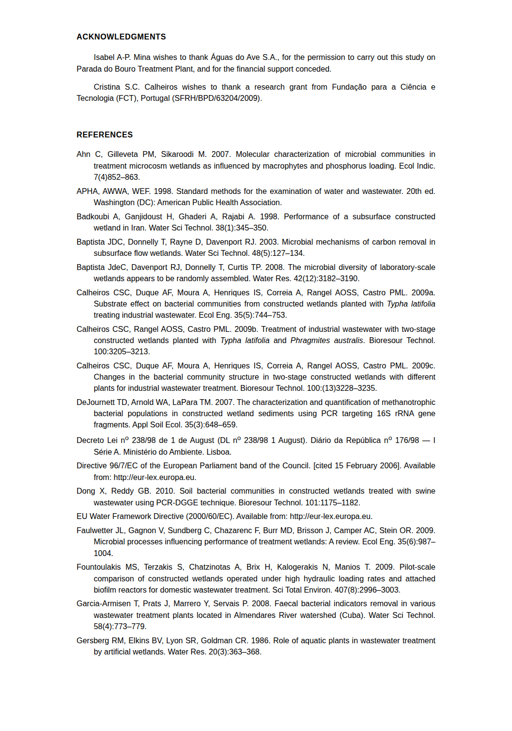ACKNOWLEDGMENTS
Isabel A-P. Mina wishes to thank Águas do Ave S.A., for the permission to carry out this study on Parada do Bouro Treatment Plant, and for the financial support conceded.
Cristina S.C. Calheiros wishes to thank a research grant from Fundação para a Ciência e Tecnologia (FCT), Portugal (SFRH/BPD/63204/2009).
REFERENCES
Ahn C, Gilleveta PM, Sikaroodi M. 2007. Molecular characterization of microbial communities in treatment microcosm wetlands as influenced by macrophytes and phosphorus loading. Ecol Indic. 7(4)852–863.
APHA, AWWA, WEF. 1998. Standard methods for the examination of water and wastewater. 20th ed. Washington (DC): American Public Health Association.
Badkoubi A, Ganjidoust H, Ghaderi A, Rajabi A. 1998. Performance of a subsurface constructed wetland in Iran. Water Sci Technol. 38(1):345–350.
Baptista JDC, Donnelly T, Rayne D, Davenport RJ. 2003. Microbial mechanisms of carbon removal in subsurface flow wetlands. Water Sci Technol. 48(5):127–134.
Baptista JdeC, Davenport RJ, Donnelly T, Curtis TP. 2008. The microbial diversity of laboratory-scale wetlands appears to be randomly assembled. Water Res. 42(12):3182–3190.
Calheiros CSC, Duque AF, Moura A, Henriques IS, Correia A, Rangel AOSS, Castro PML. 2009a. Substrate effect on bacterial communities from constructed wetlands planted with Typha latifolia treating industrial wastewater. Ecol Eng. 35(5):744–753.
Calheiros CSC, Rangel AOSS, Castro PML. 2009b. Treatment of industrial wastewater with two-stage constructed wetlands planted with Typha latifolia and Phragmites australis. Bioresour Technol. 100:3205–3213.
Calheiros CSC, Duque AF, Moura A, Henriques IS, Correia A, Rangel AOSS, Castro PML. 2009c. Changes in the bacterial community structure in two-stage constructed wetlands with different plants for industrial wastewater treatment. Bioresour Technol. 100:(13)3228–3235.
DeJournett TD, Arnold WA, LaPara TM. 2007. The characterization and quantification of methanotrophic bacterial populations in constructed wetland sediments using PCR targeting 16S rRNA gene fragments. Appl Soil Ecol. 35(3):648–659.
Decreto Lei no 238/98 de 1 de August (DL no 238/98 1 August). Diário da República no 176/98 — I Série A. Ministério do Ambiente. Lisboa.
Directive 96/7/EC of the European Parliament band of the Council. [cited 15 February 2006]. Available from: http://eur-lex.europa.eu.
Dong X, Reddy GB. 2010. Soil bacterial communities in constructed wetlands treated with swine wastewater using PCR-DGGE technique. Bioresour Technol. 101:1175–1182.
EU Water Framework Directive (2000/60/EC). Available from: http://eur-lex.europa.eu.
Faulwetter JL, Gagnon V, Sundberg C, Chazarenc F, Burr MD, Brisson J, Camper AC, Stein OR. 2009. Microbial processes influencing performance of treatment wetlands: A review. Ecol Eng. 35(6):987–1004.
Fountoulakis MS, Terzakis S, Chatzinotas A, Brix H, Kalogerakis N, Manios T. 2009. Pilot-scale comparison of constructed wetlands operated under high hydraulic loading rates and attached biofilm reactors for domestic wastewater treatment. Sci Total Environ. 407(8):2996–3003.
Garcia-Armisen T, Prats J, Marrero Y, Servais P. 2008. Faecal bacterial indicators removal in various wastewater treatment plants located in Almendares River watershed (Cuba). Water Sci Technol. 58(4):773–779.
Gersberg RM, Elkins BV, Lyon SR, Goldman CR. 1986. Role of aquatic plants in wastewater treatment by artificial wetlands. Water Res. 20(3):363–368.